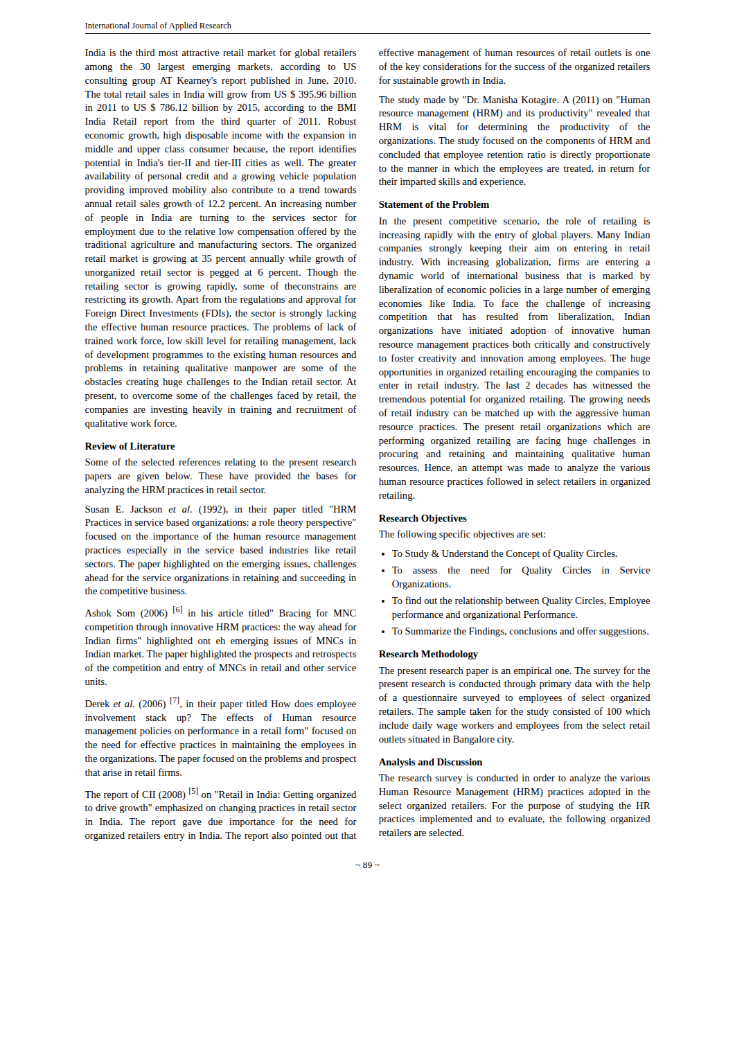International Journal of Applied Research
India is the third most attractive retail market for global retailers among the 30 largest emerging markets, according to US consulting group AT Kearney's report published in June, 2010. The total retail sales in India will grow from US $ 395.96 billion in 2011 to US $ 786.12 billion by 2015, according to the BMI India Retail report from the third quarter of 2011. Robust economic growth, high disposable income with the expansion in middle and upper class consumer because, the report identifies potential in India's tier-II and tier-III cities as well. The greater availability of personal credit and a growing vehicle population providing improved mobility also contribute to a trend towards annual retail sales growth of 12.2 percent. An increasing number of people in India are turning to the services sector for employment due to the relative low compensation offered by the traditional agriculture and manufacturing sectors. The organized retail market is growing at 35 percent annually while growth of unorganized retail sector is pegged at 6 percent. Though the retailing sector is growing rapidly, some of theconstrains are restricting its growth. Apart from the regulations and approval for Foreign Direct Investments (FDIs), the sector is strongly lacking the effective human resource practices. The problems of lack of trained work force, low skill level for retailing management, lack of development programmes to the existing human resources and problems in retaining qualitative manpower are some of the obstacles creating huge challenges to the Indian retail sector. At present, to overcome some of the challenges faced by retail, the companies are investing heavily in training and recruitment of qualitative work force.
Review of Literature
Some of the selected references relating to the present research papers are given below. These have provided the bases for analyzing the HRM practices in retail sector.
Susan E. Jackson et al. (1992), in their paper titled "HRM Practices in service based organizations: a role theory perspective" focused on the importance of the human resource management practices especially in the service based industries like retail sectors. The paper highlighted on the emerging issues, challenges ahead for the service organizations in retaining and succeeding in the competitive business.
Ashok Som (2006) [6] in his article titled" Bracing for MNC competition through innovative HRM practices: the way ahead for Indian firms" highlighted ont eh emerging issues of MNCs in Indian market. The paper highlighted the prospects and retrospects of the competition and entry of MNCs in retail and other service units.
Derek et al. (2006) [7], in their paper titled How does employee involvement stack up? The effects of Human resource management policies on performance in a retail form" focused on the need for effective practices in maintaining the employees in the organizations. The paper focused on the problems and prospect that arise in retail firms.
The report of CII (2008) [5] on "Retail in India: Getting organized to drive growth" emphasized on changing practices in retail sector in India. The report gave due importance for the need for organized retailers entry in India. The report also pointed out that effective management of human resources of retail outlets is one of the key considerations for the success of the organized retailers for sustainable growth in India.
The study made by "Dr. Manisha Kotagire. A (2011) on "Human resource management (HRM) and its productivity" revealed that HRM is vital for determining the productivity of the organizations. The study focused on the components of HRM and concluded that employee retention ratio is directly proportionate to the manner in which the employees are treated, in return for their imparted skills and experience.
Statement of the Problem
In the present competitive scenario, the role of retailing is increasing rapidly with the entry of global players. Many Indian companies strongly keeping their aim on entering in retail industry. With increasing globalization, firms are entering a dynamic world of international business that is marked by liberalization of economic policies in a large number of emerging economies like India. To face the challenge of increasing competition that has resulted from liberalization, Indian organizations have initiated adoption of innovative human resource management practices both critically and constructively to foster creativity and innovation among employees. The huge opportunities in organized retailing encouraging the companies to enter in retail industry. The last 2 decades has witnessed the tremendous potential for organized retailing. The growing needs of retail industry can be matched up with the aggressive human resource practices. The present retail organizations which are performing organized retailing are facing huge challenges in procuring and retaining and maintaining qualitative human resources. Hence, an attempt was made to analyze the various human resource practices followed in select retailers in organized retailing.
Research Objectives
The following specific objectives are set:
To Study & Understand the Concept of Quality Circles.
To assess the need for Quality Circles in Service Organizations.
To find out the relationship between Quality Circles, Employee performance and organizational Performance.
To Summarize the Findings, conclusions and offer suggestions.
Research Methodology
The present research paper is an empirical one. The survey for the present research is conducted through primary data with the help of a questionnaire surveyed to employees of select organized retailers. The sample taken for the study consisted of 100 which include daily wage workers and employees from the select retail outlets situated in Bangalore city.
Analysis and Discussion
The research survey is conducted in order to analyze the various Human Resource Management (HRM) practices adopted in the select organized retailers. For the purpose of studying the HR practices implemented and to evaluate, the following organized retailers are selected.
~ 89 ~